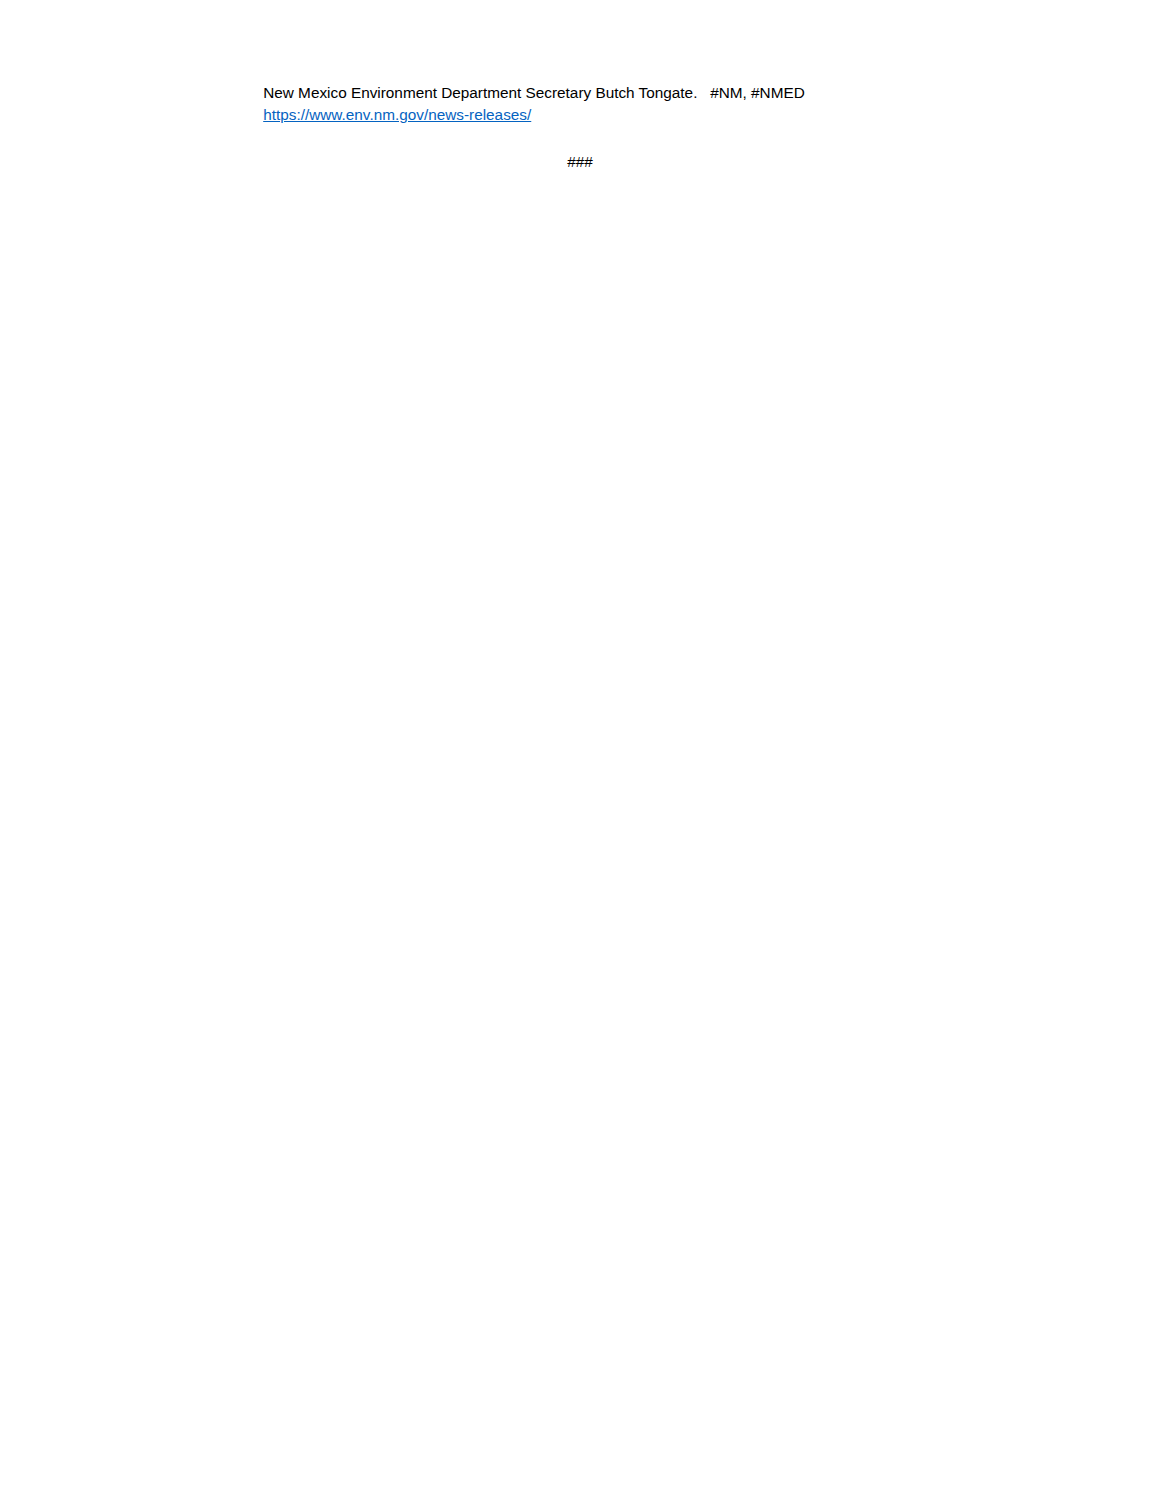New Mexico Environment Department Secretary Butch Tongate. #NM, #NMED https://www.env.nm.gov/news-releases/
###